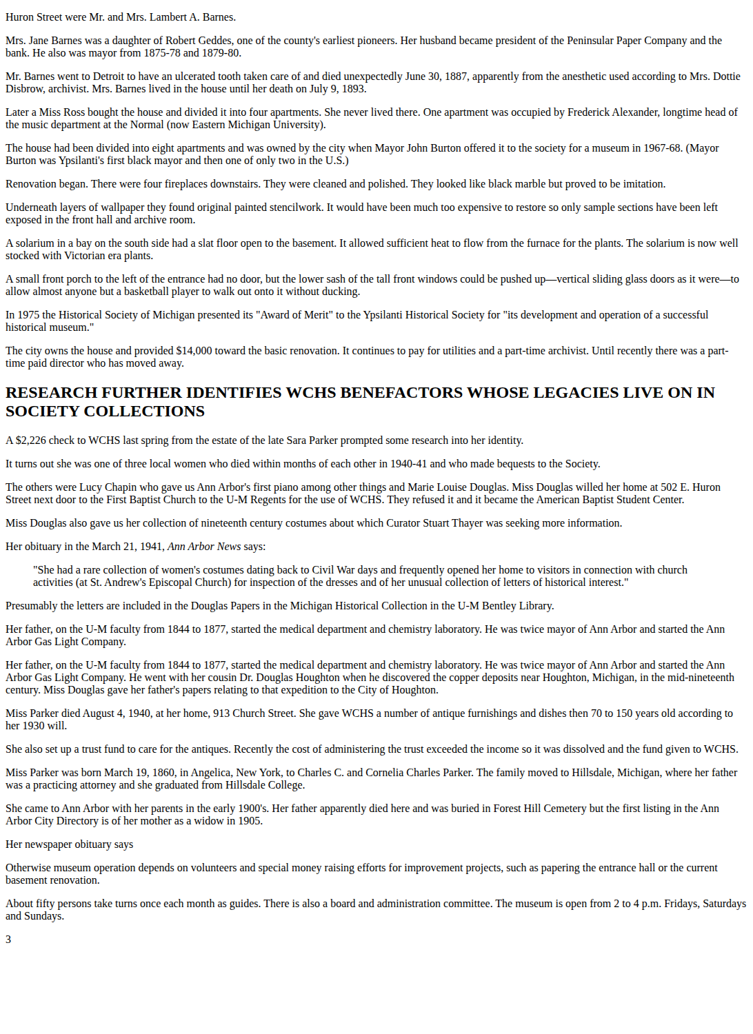Huron Street were Mr. and Mrs. Lambert A. Barnes.
Mrs. Jane Barnes was a daughter of Robert Geddes, one of the county's earliest pioneers. Her husband became president of the Peninsular Paper Company and the bank. He also was mayor from 1875-78 and 1879-80.
Mr. Barnes went to Detroit to have an ulcerated tooth taken care of and died unexpectedly June 30, 1887, apparently from the anesthetic used according to Mrs. Dottie Disbrow, archivist. Mrs. Barnes lived in the house until her death on July 9, 1893.
Later a Miss Ross bought the house and divided it into four apartments. She never lived there. One apartment was occupied by Frederick Alexander, longtime head of the music department at the Normal (now Eastern Michigan University).
The house had been divided into eight apartments and was owned by the city when Mayor John Burton offered it to the society for a museum in 1967-68. (Mayor Burton was Ypsilanti's first black mayor and then one of only two in the U.S.)
Renovation began. There were four fireplaces downstairs. They were cleaned and polished. They looked like black marble but proved to be imitation.
Underneath layers of wallpaper they found original painted stencilwork. It would have been much too expensive to restore so only sample sections have been left exposed in the front hall and archive room.
A solarium in a bay on the south side had a slat floor open to the basement. It allowed sufficient heat to flow from the furnace for the plants. The solarium is now well stocked with Victorian era plants.
A small front porch to the left of the entrance had no door, but the lower sash of the tall front windows could be pushed up—vertical sliding glass doors as it were—to allow almost anyone but a basketball player to walk out onto it without ducking.
In 1975 the Historical Society of Michigan presented its "Award of Merit" to the Ypsilanti Historical Society for "its development and operation of a successful historical museum."
The city owns the house and provided $14,000 toward the basic renovation. It continues to pay for utilities and a part-time archivist. Until recently there was a part-time paid director who has moved away.
RESEARCH FURTHER IDENTIFIES WCHS BENEFACTORS WHOSE LEGACIES LIVE ON IN SOCIETY COLLECTIONS
A $2,226 check to WCHS last spring from the estate of the late Sara Parker prompted some research into her identity.
It turns out she was one of three local women who died within months of each other in 1940-41 and who made bequests to the Society.
The others were Lucy Chapin who gave us Ann Arbor's first piano among other things and Marie Louise Douglas. Miss Douglas willed her home at 502 E. Huron Street next door to the First Baptist Church to the U-M Regents for the use of WCHS. They refused it and it became the American Baptist Student Center.
Miss Douglas also gave us her collection of nineteenth century costumes about which Curator Stuart Thayer was seeking more information.
Her obituary in the March 21, 1941, Ann Arbor News says:
"She had a rare collection of women's costumes dating back to Civil War days and frequently opened her home to visitors in connection with church activities (at St. Andrew's Episcopal Church) for inspection of the dresses and of her unusual collection of letters of historical interest."
Presumably the letters are included in the Douglas Papers in the Michigan Historical Collection in the U-M Bentley Library.
Her father, on the U-M faculty from 1844 to 1877, started the medical department and chemistry laboratory. He was twice mayor of Ann Arbor and started the Ann Arbor Gas Light Company.
Her father, on the U-M faculty from 1844 to 1877, started the medical department and chemistry laboratory. He was twice mayor of Ann Arbor and started the Ann Arbor Gas Light Company. He went with her cousin Dr. Douglas Houghton when he discovered the copper deposits near Houghton, Michigan, in the mid-nineteenth century. Miss Douglas gave her father's papers relating to that expedition to the City of Houghton.
Miss Parker died August 4, 1940, at her home, 913 Church Street. She gave WCHS a number of antique furnishings and dishes then 70 to 150 years old according to her 1930 will.
She also set up a trust fund to care for the antiques. Recently the cost of administering the trust exceeded the income so it was dissolved and the fund given to WCHS.
Miss Parker was born March 19, 1860, in Angelica, New York, to Charles C. and Cornelia Charles Parker. The family moved to Hillsdale, Michigan, where her father was a practicing attorney and she graduated from Hillsdale College.
She came to Ann Arbor with her parents in the early 1900's. Her father apparently died here and was buried in Forest Hill Cemetery but the first listing in the Ann Arbor City Directory is of her mother as a widow in 1905.
Her newspaper obituary says
Otherwise museum operation depends on volunteers and special money raising efforts for improvement projects, such as papering the entrance hall or the current basement renovation.
About fifty persons take turns once each month as guides. There is also a board and administration committee. The museum is open from 2 to 4 p.m. Fridays, Saturdays and Sundays.
3